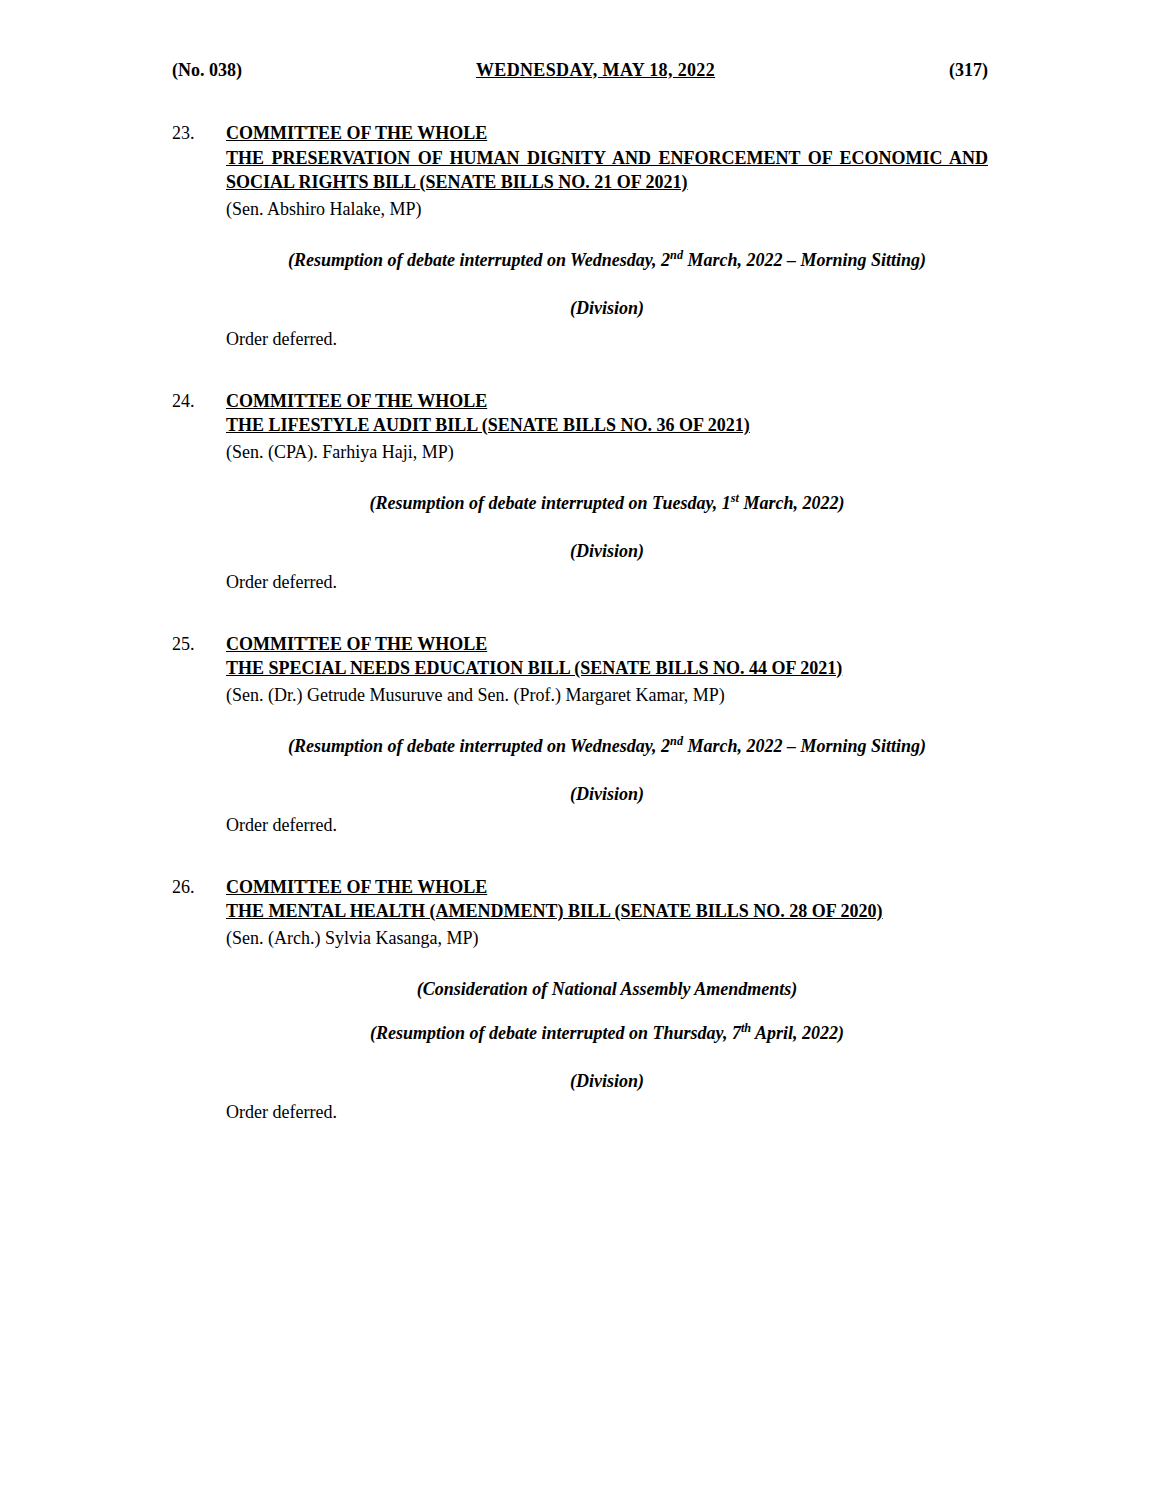(No. 038) WEDNESDAY, MAY 18, 2022 (317)
23.
COMMITTEE OF THE WHOLE THE PRESERVATION OF HUMAN DIGNITY AND ENFORCEMENT OF ECONOMIC AND SOCIAL RIGHTS BILL (SENATE BILLS NO. 21 OF 2021)
(Sen. Abshiro Halake, MP)
(Resumption of debate interrupted on Wednesday, 2nd March, 2022 – Morning Sitting)
(Division)
Order deferred.
24.
COMMITTEE OF THE WHOLE THE LIFESTYLE AUDIT BILL (SENATE BILLS NO. 36 OF 2021)
(Sen. (CPA). Farhiya Haji, MP)
(Resumption of debate interrupted on Tuesday, 1st March, 2022)
(Division)
Order deferred.
25.
COMMITTEE OF THE WHOLE THE SPECIAL NEEDS EDUCATION BILL (SENATE BILLS NO. 44 OF 2021)
(Sen. (Dr.) Getrude Musuruve and Sen. (Prof.) Margaret Kamar, MP)
(Resumption of debate interrupted on Wednesday, 2nd March, 2022 – Morning Sitting)
(Division)
Order deferred.
26.
COMMITTEE OF THE WHOLE THE MENTAL HEALTH (AMENDMENT) BILL (SENATE BILLS NO. 28 OF 2020)
(Sen. (Arch.) Sylvia Kasanga, MP)
(Consideration of National Assembly Amendments)
(Resumption of debate interrupted on Thursday, 7th April, 2022)
(Division)
Order deferred.